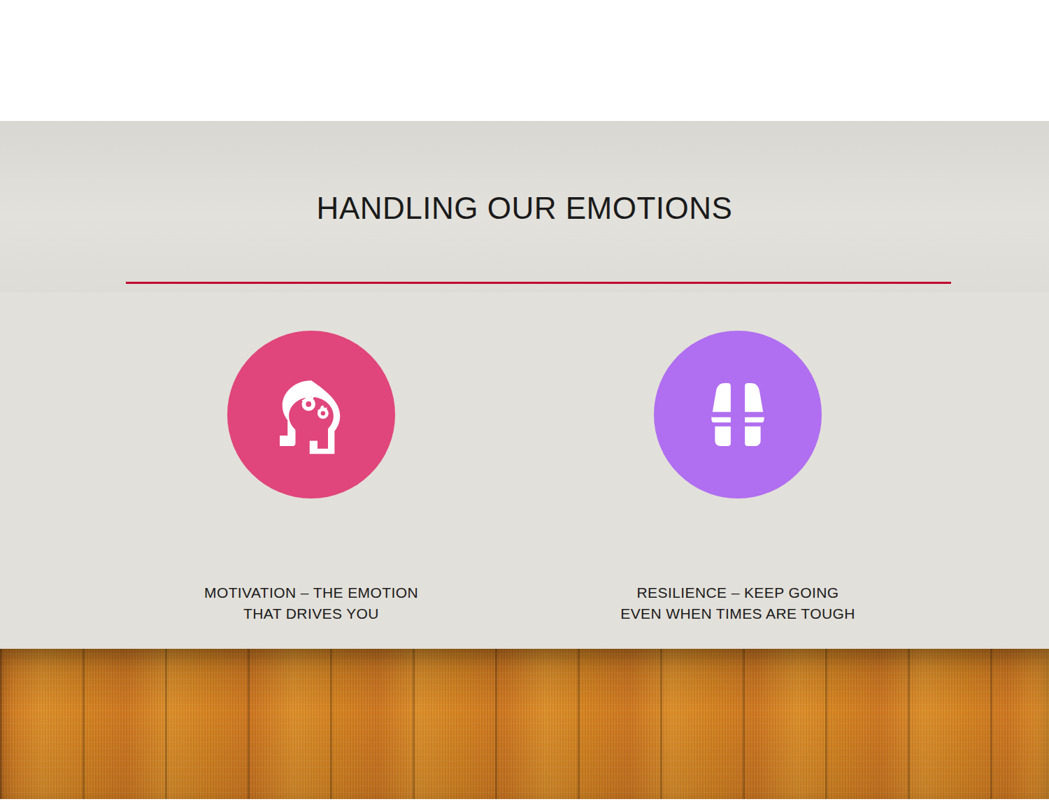Handling Our Emotions
Motivation – the emotion
that drives you
Resilience – keep going
even when times are tough